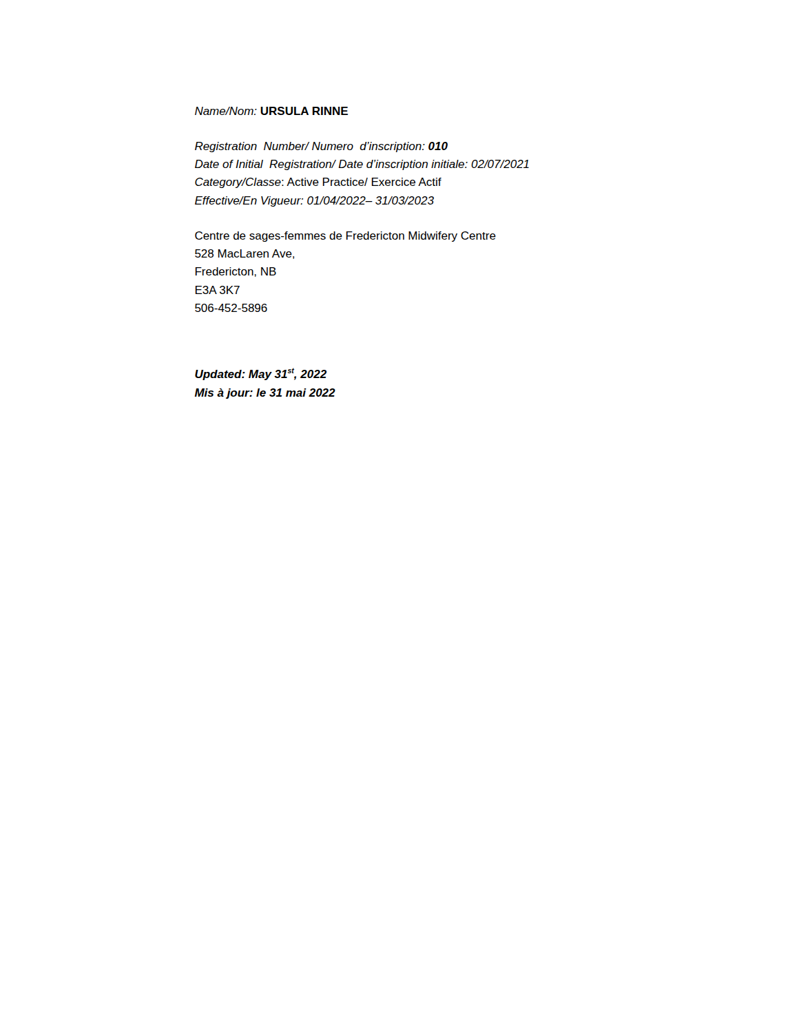Name/Nom: URSULA RINNE
Registration Number/ Numero d’inscription: 010
Date of Initial Registration/ Date d’inscription initiale: 02/07/2021
Category/Classe: Active Practice/ Exercice Actif
Effective/En Vigueur: 01/04/2022– 31/03/2023
Centre de sages-femmes de Fredericton Midwifery Centre
528 MacLaren Ave,
Fredericton, NB
E3A 3K7
506-452-5896
Updated: May 31st, 2022
Mis à jour: le 31 mai 2022